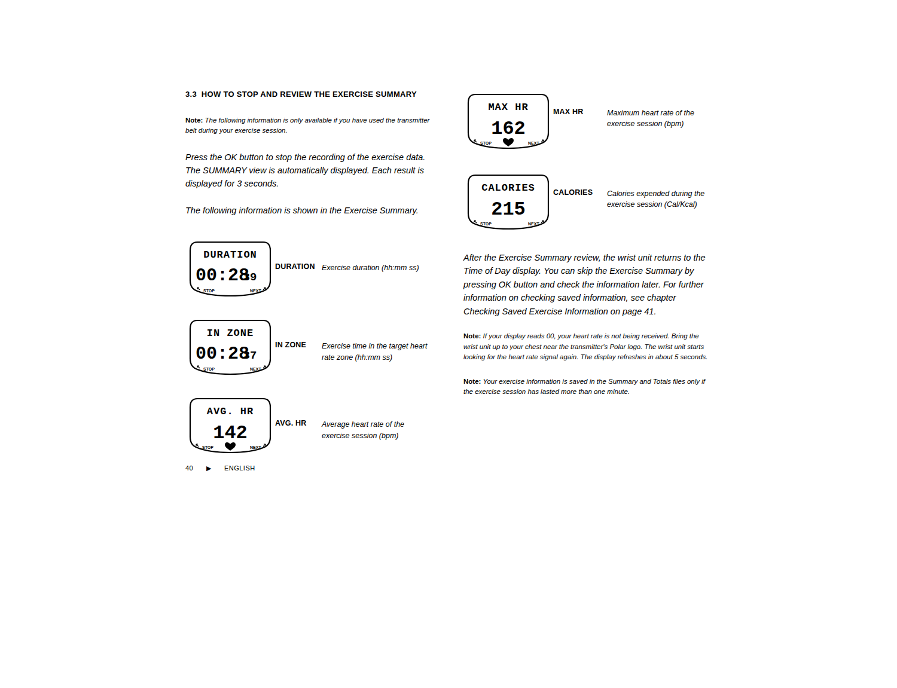3.3 HOW TO STOP AND REVIEW THE EXERCISE SUMMARY
Note: The following information is only available if you have used the transmitter belt during your exercise session.
Press the OK button to stop the recording of the exercise data. The SUMMARY view is automatically displayed. Each result is displayed for 3 seconds.
The following information is shown in the Exercise Summary.
DURATION 00:28 39 STOP NEXT
DURATION Exercise duration (hh:mm ss)
IN ZONE 00:28 37 STOP NEXT
IN ZONE Exercise time in the target heart rate zone (hh:mm ss)
AVG. HR 142 STOP NEXT
AVG. HR Average heart rate of the exercise session (bpm)
MAX HR 162 STOP NEXT
MAX HR Maximum heart rate of the exercise session (bpm)
CALORIES 215 STOP NEXT
CALORIES Calories expended during the exercise session (Cal/Kcal)
After the Exercise Summary review, the wrist unit returns to the Time of Day display. You can skip the Exercise Summary by pressing OK button and check the information later. For further information on checking saved information, see chapter Checking Saved Exercise Information on page 41.
Note: If your display reads 00, your heart rate is not being received. Bring the wrist unit up to your chest near the transmitter's Polar logo. The wrist unit starts looking for the heart rate signal again. The display refreshes in about 5 seconds.
Note: Your exercise information is saved in the Summary and Totals files only if the exercise session has lasted more than one minute.
40 ▶ ENGLISH